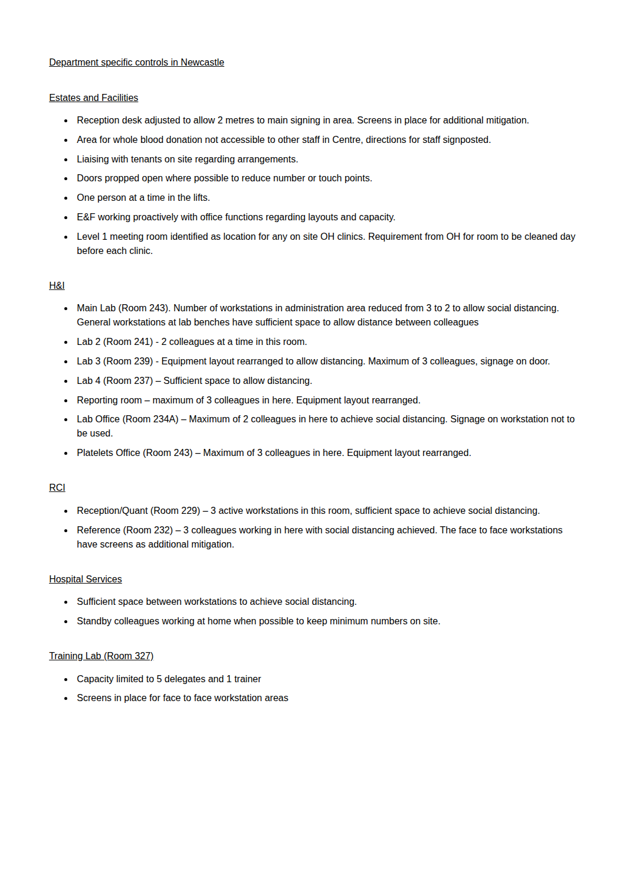Department specific controls in Newcastle
Estates and Facilities
Reception desk adjusted to allow 2 metres to main signing in area. Screens in place for additional mitigation.
Area for whole blood donation not accessible to other staff in Centre, directions for staff signposted.
Liaising with tenants on site regarding arrangements.
Doors propped open where possible to reduce number or touch points.
One person at a time in the lifts.
E&F working proactively with office functions regarding layouts and capacity.
Level 1 meeting room identified as location for any on site OH clinics. Requirement from OH for room to be cleaned day before each clinic.
H&I
Main Lab (Room 243). Number of workstations in administration area reduced from 3 to 2 to allow social distancing. General workstations at lab benches have sufficient space to allow distance between colleagues
Lab 2 (Room 241) - 2 colleagues at a time in this room.
Lab 3 (Room 239) - Equipment layout rearranged to allow distancing. Maximum of 3 colleagues, signage on door.
Lab 4 (Room 237) – Sufficient space to allow distancing.
Reporting room – maximum of 3 colleagues in here. Equipment layout rearranged.
Lab Office (Room 234A) – Maximum of 2 colleagues in here to achieve social distancing. Signage on workstation not to be used.
Platelets Office (Room 243) – Maximum of 3 colleagues in here. Equipment layout rearranged.
RCI
Reception/Quant (Room 229) – 3 active workstations in this room, sufficient space to achieve social distancing.
Reference (Room 232) – 3 colleagues working in here with social distancing achieved. The face to face workstations have screens as additional mitigation.
Hospital Services
Sufficient space between workstations to achieve social distancing.
Standby colleagues working at home when possible to keep minimum numbers on site.
Training Lab (Room 327)
Capacity limited to 5 delegates and 1 trainer
Screens in place for face to face workstation areas